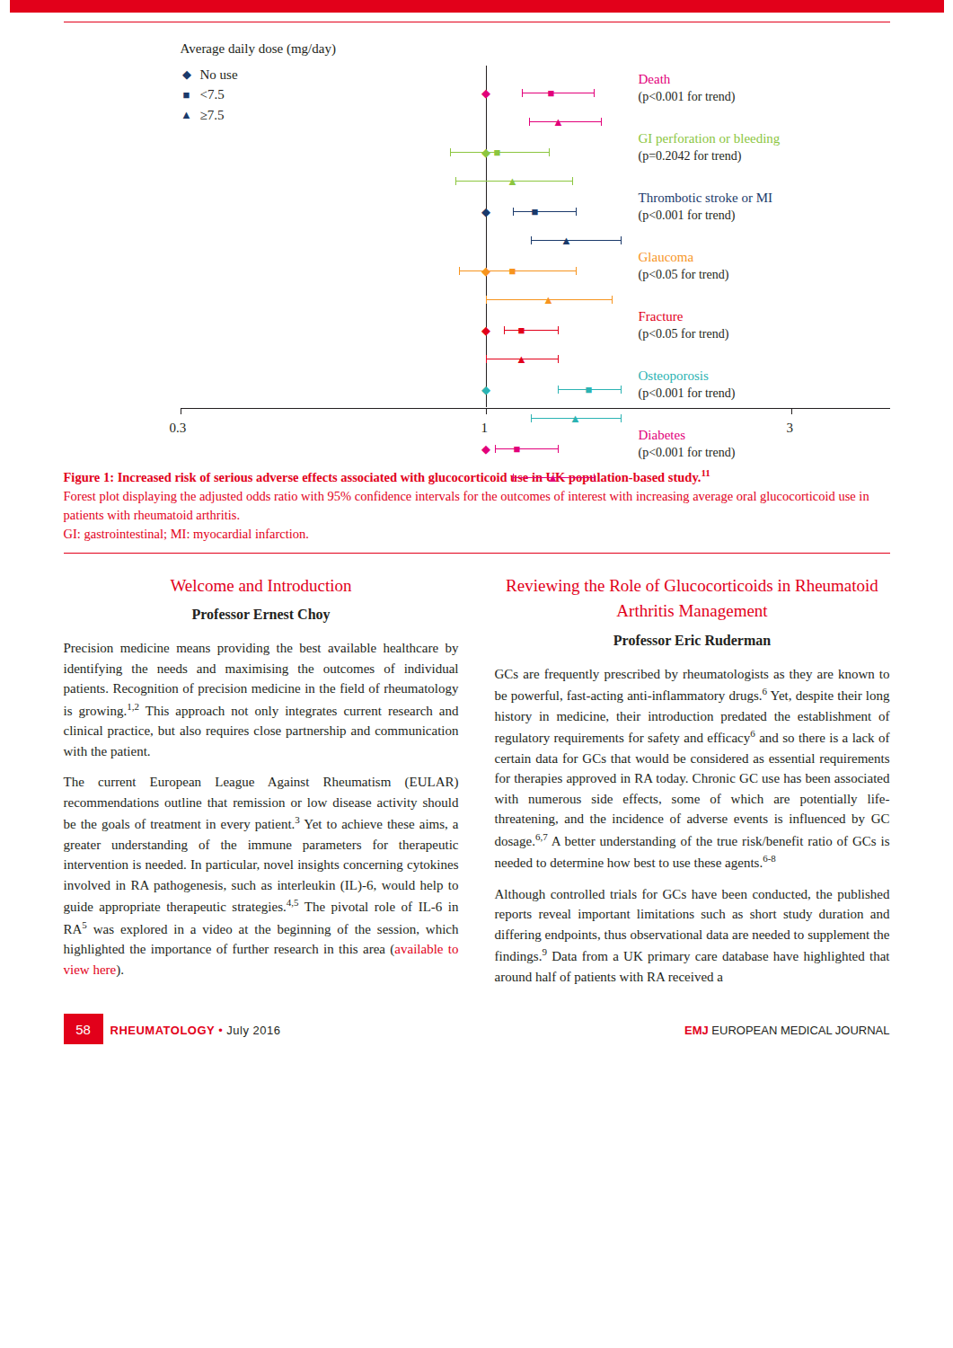Average daily dose (mg/day)
◆No use
■<7.5
▲≥7.5
0.3
1
3
◆
■
▲
Death
(p<0.001 for trend)
◆
■
▲
GI perforation or bleeding
(p=0.2042 for trend)
◆
■
▲
Thrombotic stroke or MI
(p<0.001 for trend)
◆
■
▲
Glaucoma
(p<0.05 for trend)
◆
■
▲
Fracture
(p<0.05 for trend)
◆
■
▲
Osteoporosis
(p<0.001 for trend)
◆
■
▲
Diabetes
(p<0.001 for trend)
Figure 1: Increased risk of serious adverse effects associated with glucocorticoid use in UK population-based study.11
Forest plot displaying the adjusted odds ratio with 95% confidence intervals for the outcomes of interest with increasing average oral glucocorticoid use in patients with rheumatoid arthritis.
GI: gastrointestinal; MI: myocardial infarction.
Welcome and Introduction
Professor Ernest Choy
Precision medicine means providing the best available healthcare by identifying the needs and maximising the outcomes of individual patients. Recognition of precision medicine in the field of rheumatology is growing.1,2 This approach not only integrates current research and clinical practice, but also requires close partnership and communication with the patient.
The current European League Against Rheumatism (EULAR) recommendations outline that remission or low disease activity should be the goals of treatment in every patient.3 Yet to achieve these aims, a greater understanding of the immune parameters for therapeutic intervention is needed. In particular, novel insights concerning cytokines involved in RA pathogenesis, such as interleukin (IL)-6, would help to guide appropriate therapeutic strategies.4,5 The pivotal role of IL-6 in RA5 was explored in a video at the beginning of the session, which highlighted the importance of further research in this area (available to view here).
Reviewing the Role of Glucocorticoids in Rheumatoid Arthritis Management
Professor Eric Ruderman
GCs are frequently prescribed by rheumatologists as they are known to be powerful, fast-acting anti-inflammatory drugs.6 Yet, despite their long history in medicine, their introduction predated the establishment of regulatory requirements for safety and efficacy6 and so there is a lack of certain data for GCs that would be considered as essential requirements for therapies approved in RA today. Chronic GC use has been associated with numerous side effects, some of which are potentially life-threatening, and the incidence of adverse events is influenced by GC dosage.6,7 A better understanding of the true risk/benefit ratio of GCs is needed to determine how best to use these agents.6-8
Although controlled trials for GCs have been conducted, the published reports reveal important limitations such as short study duration and differing endpoints, thus observational data are needed to supplement the findings.9 Data from a UK primary care database have highlighted that around half of patients with RA received a
58
RHEUMATOLOGY•July 2016
EMJ EUROPEAN MEDICAL JOURNAL